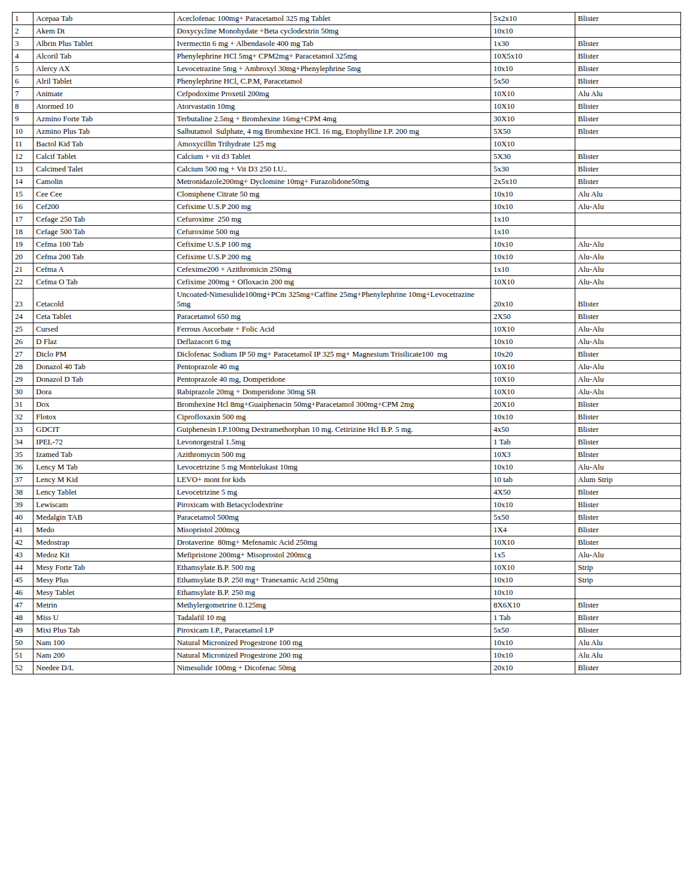| 1 | Acepaa Tab | Aceclofenac 100mg+ Paracetamol 325 mg Tablet | 5x2x10 | Blister |
| 2 | Akem Dt | Doxycycline Monohydate +Beta cyclodextrin 50mg | 10x10 | |
| 3 | Albrin Plus Tablet | Ivermectin 6 mg + Albendasole 400 mg Tab | 1x30 | Blister |
| 4 | Alcoril Tab | Phenylephrine HCl 5mg+ CPM2mg+ Paracetamol 325mg | 10X5x10 | Blister |
| 5 | Alercy AX | Levocetrazine 5mg + Ambroxyl 30mg+Phenylephrine 5mg | 10x10 | Blister |
| 6 | Alril Tablet | Phenylephrine HCl, C.P.M, Paracetamol | 5x50 | Blister |
| 7 | Animate | Cefpodoxime Proxetil 200mg | 10X10 | Alu Alu |
| 8 | Atormed 10 | Atorvastatin 10mg | 10X10 | Blister |
| 9 | Azmino Forte Tab | Terbutaline 2.5mg + Bromhexine 16mg+CPM 4mg | 30X10 | Blister |
| 10 | Azmino Plus Tab | Salbutamol Sulphate, 4 mg Bromhexine HCl. 16 mg, Etophylline I.P. 200 mg | 5X50 | Blister |
| 11 | Bactol Kid Tab | Amoxycillin Trihydrate 125 mg | 10X10 | |
| 12 | Calcif Tablet | Calcium + vit d3 Tablet | 5X30 | Blister |
| 13 | Calcimed Talet | Calcium 500 mg + Vit D3 250 I.U.. | 5x30 | Blister |
| 14 | Camolin | Metronidazole200mg+ Dyclomine 10mg+ Furazolidone50mg | 2x5x10 | Blister |
| 15 | Cee Cee | Clomiphene Citrate 50 mg | 10x10 | Alu Alu |
| 16 | Cef200 | Cefixime U.S.P 200 mg | 10x10 | Alu-Alu |
| 17 | Cefage 250 Tab | Cefuroxime 250 mg | 1x10 | |
| 18 | Cefage 500 Tab | Cefuroxime 500 mg | 1x10 | |
| 19 | Cefma 100 Tab | Cefixime U.S.P 100 mg | 10x10 | Alu-Alu |
| 20 | Cefma 200 Tab | Cefixime U.S.P 200 mg | 10x10 | Alu-Alu |
| 21 | Cefma A | Cefexime200 + Azithromicin 250mg | 1x10 | Alu-Alu |
| 22 | Cefma O Tab | Cefixime 200mg + Ofloxacin 200 mg | 10X10 | Alu-Alu |
| 23 | Cetacold | Uncoated-Nimesulide100mg+PCm 325mg+Caffine 25mg+Phenylephrine 10mg+Levocetrazine 5mg | 20x10 | Blister |
| 24 | Ceta Tablet | Paracetamol 650 mg | 2X50 | Blister |
| 25 | Cursed | Ferrous Ascorbate + Folic Acid | 10X10 | Alu-Alu |
| 26 | D Flaz | Deflazacort 6 mg | 10x10 | Alu-Alu |
| 27 | Diclo PM | Diclofenac Sodium IP 50 mg+ Paracetamol IP 325 mg+ Magnesium Trisilicate100 mg | 10x20 | Blister |
| 28 | Donazol 40 Tab | Pentoprazole 40 mg | 10X10 | Alu-Alu |
| 29 | Donazol D Tab | Pentoprazole 40 mg, Domperidone | 10X10 | Alu-Alu |
| 30 | Dora | Rabiprazole 20mg + Domperidone 30mg SR | 10X10 | Alu-Alu |
| 31 | Dox | Bromhexine Hcl 8mg+Guaiphenacin 50mg+Paracetamol 300mg+CPM 2mg | 20X10 | Blister |
| 32 | Flotox | Ciprofloxaxin 500 mg | 10x10 | Blister |
| 33 | GDCIT | Guiphenesin I.P.100mg Dextramethorphan 10 mg. Cetirizine Hcl B.P. 5 mg. | 4x50 | Blister |
| 34 | IPEL-72 | Levonorgestral 1.5mg | 1 Tab | Blister |
| 35 | Izamed Tab | Azithromycin 500 mg | 10X3 | Blister |
| 36 | Lency M Tab | Levocetrizine 5 mg Montelukast 10mg | 10x10 | Alu-Alu |
| 37 | Lency M Kid | LEVO+ mont for kids | 10 tab | Alum Strip |
| 38 | Lency Tablet | Levocetrizine 5 mg | 4X50 | Blister |
| 39 | Lewiscam | Piroxicam with Betacyclodextrine | 10x10 | Blister |
| 40 | Medalgin TAB | Paracetamol 500mg | 5x50 | Blister |
| 41 | Medo | Misopristol 200mcg | 1X4 | Blister |
| 42 | Medostrap | Drotaverine 80mg+ Mefenamic Acid 250mg | 10X10 | Blister |
| 43 | Medoz Kit | Mefipristone 200mg+ Misoprostol 200mcg | 1x5 | Alu-Alu |
| 44 | Mesy Forte Tab | Ethamsylate B.P. 500 mg | 10X10 | Strip |
| 45 | Mesy Plus | Ethamsylate B.P. 250 mg+ Tranexamic Acid 250mg | 10x10 | Strip |
| 46 | Mesy Tablet | Ethamsylate B.P. 250 mg | 10x10 | |
| 47 | Metrin | Methylergometrine 0.125mg | 8X6X10 | Blister |
| 48 | Miss U | Tadalafil 10 mg | 1 Tab | Blister |
| 49 | Mixi Plus Tab | Piroxicam I.P., Paracetamol I.P | 5x50 | Blister |
| 50 | Nam 100 | Natural Micronized Progestrone 100 mg | 10x10 | Alu Alu |
| 51 | Nam 200 | Natural Micronized Progestrone 200 mg | 10x10 | Alu Alu |
| 52 | Needee D/L | Nimesulide 100mg + Dicofenac 50mg | 20x10 | Blister |